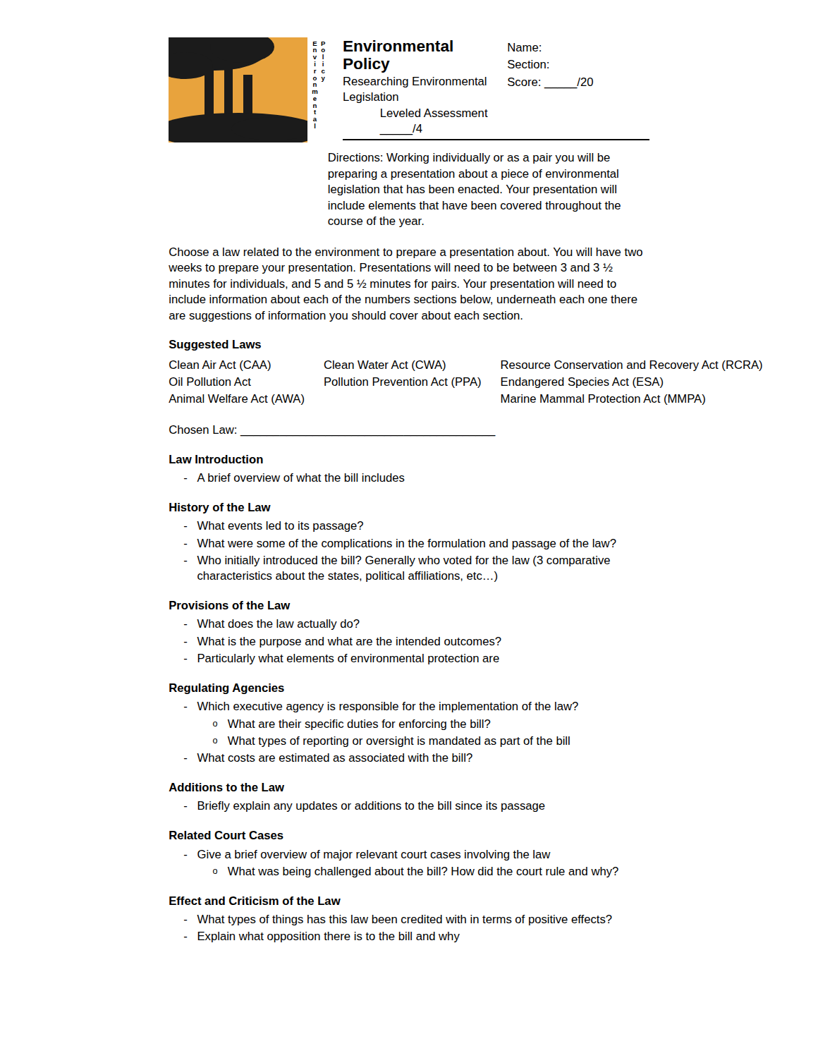E
n
v
i
r
o
n
m
e
n
t
a
l P
o
l
i
c
y
Environmental Policy
Researching Environmental Legislation
Leveled Assessment _____/4
Name:
Section:
Score: _____/20
Directions: Working individually or as a pair you will be preparing a presentation about a piece of environmental legislation that has been enacted. Your presentation will include elements that have been covered throughout the course of the year.
Choose a law related to the environment to prepare a presentation about. You will have two weeks to prepare your presentation. Presentations will need to be between 3 and 3 ½ minutes for individuals, and 5 and 5 ½ minutes for pairs. Your presentation will need to include information about each of the numbers sections below, underneath each one there are suggestions of information you should cover about each section.
Suggested Laws
| Clean Air Act (CAA) | Clean Water Act (CWA) | Resource Conservation and Recovery Act (RCRA) |
| Oil Pollution Act | Pollution Prevention Act (PPA) | Endangered Species Act (ESA) |
| Animal Welfare Act (AWA) | | Marine Mammal Protection Act (MMPA) |
Chosen Law: _______________________________________
Law Introduction
A brief overview of what the bill includes
History of the Law
What events led to its passage?
What were some of the complications in the formulation and passage of the law?
Who initially introduced the bill? Generally who voted for the law (3 comparative characteristics about the states, political affiliations, etc…)
Provisions of the Law
What does the law actually do?
What is the purpose and what are the intended outcomes?
Particularly what elements of environmental protection are
Regulating Agencies
Which executive agency is responsible for the implementation of the law?
What are their specific duties for enforcing the bill?
What types of reporting or oversight is mandated as part of the bill
What costs are estimated as associated with the bill?
Additions to the Law
Briefly explain any updates or additions to the bill since its passage
Related Court Cases
Give a brief overview of major relevant court cases involving the law
What was being challenged about the bill? How did the court rule and why?
Effect and Criticism of the Law
What types of things has this law been credited with in terms of positive effects?
Explain what opposition there is to the bill and why